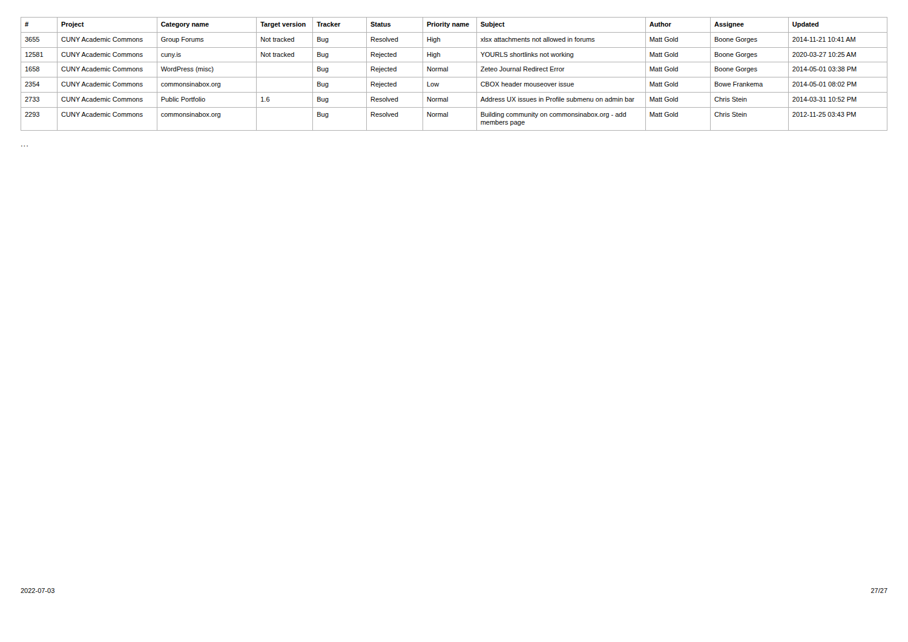| # | Project | Category name | Target version | Tracker | Status | Priority name | Subject | Author | Assignee | Updated |
| --- | --- | --- | --- | --- | --- | --- | --- | --- | --- | --- |
| 3655 | CUNY Academic Commons | Group Forums | Not tracked | Bug | Resolved | High | xlsx attachments not allowed in forums | Matt Gold | Boone Gorges | 2014-11-21 10:41 AM |
| 12581 | CUNY Academic Commons | cuny.is | Not tracked | Bug | Rejected | High | YOURLS shortlinks not working | Matt Gold | Boone Gorges | 2020-03-27 10:25 AM |
| 1658 | CUNY Academic Commons | WordPress (misc) | | Bug | Rejected | Normal | Zeteo Journal Redirect Error | Matt Gold | Boone Gorges | 2014-05-01 03:38 PM |
| 2354 | CUNY Academic Commons | commonsinabox.org | | Bug | Rejected | Low | CBOX header mouseover issue | Matt Gold | Bowe Frankema | 2014-05-01 08:02 PM |
| 2733 | CUNY Academic Commons | Public Portfolio | 1.6 | Bug | Resolved | Normal | Address UX issues in Profile submenu on admin bar | Matt Gold | Chris Stein | 2014-03-31 10:52 PM |
| 2293 | CUNY Academic Commons | commonsinabox.org | | Bug | Resolved | Normal | Building community on commonsinabox.org - add members page | Matt Gold | Chris Stein | 2012-11-25 03:43 PM |
...
2022-07-03 27/27